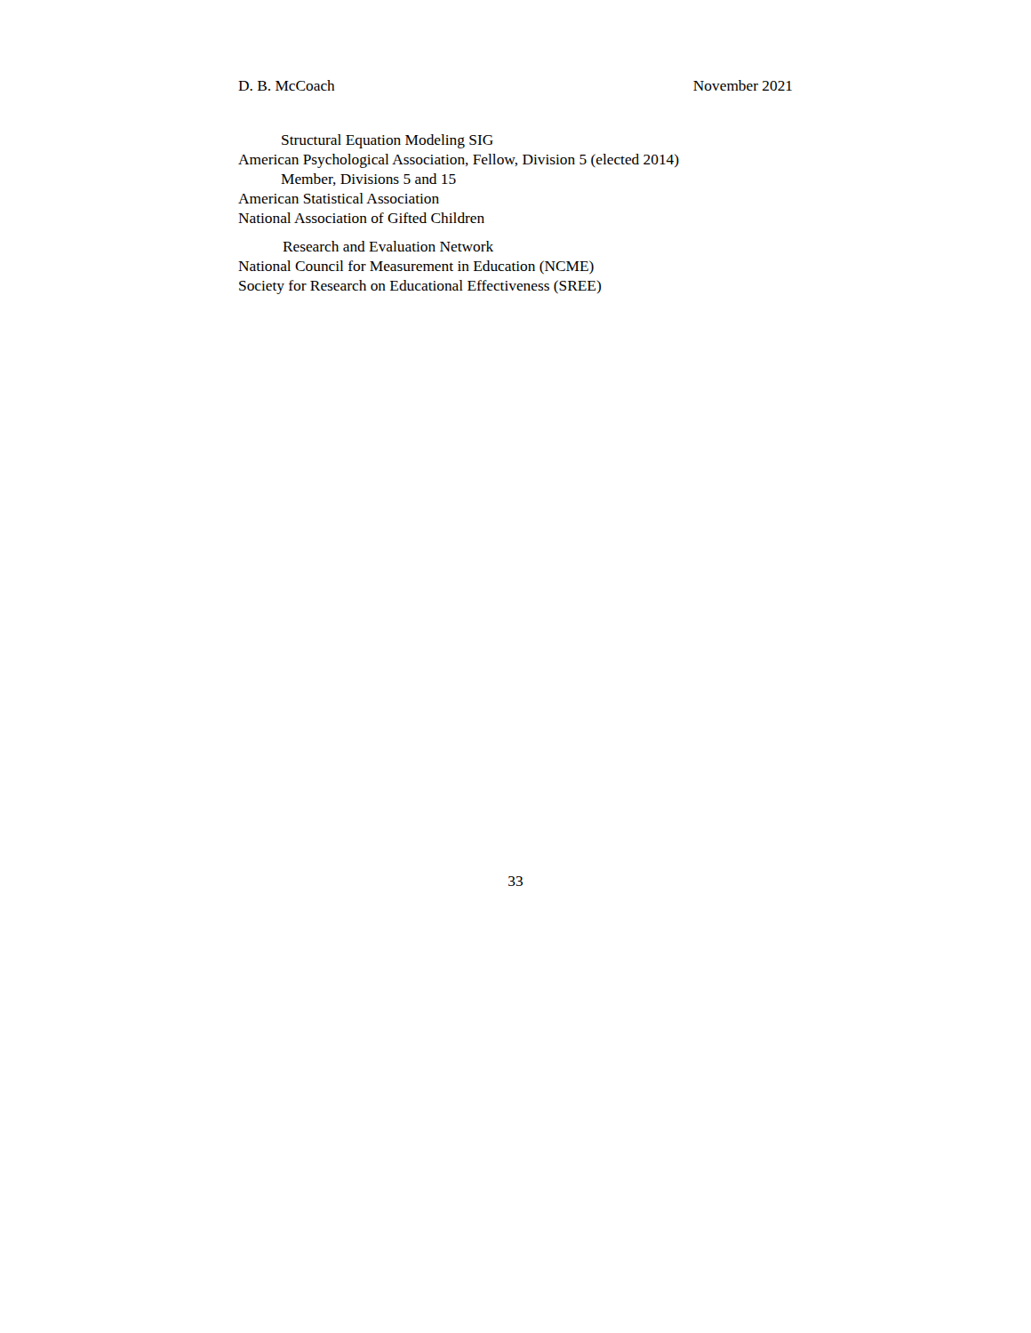D. B. McCoach
November 2021
Structural Equation Modeling SIG
American Psychological Association, Fellow, Division 5 (elected 2014)
Member, Divisions 5 and 15
American Statistical Association
National Association of Gifted Children
Research and Evaluation Network
National Council for Measurement in Education (NCME)
Society for Research on Educational Effectiveness (SREE)
33